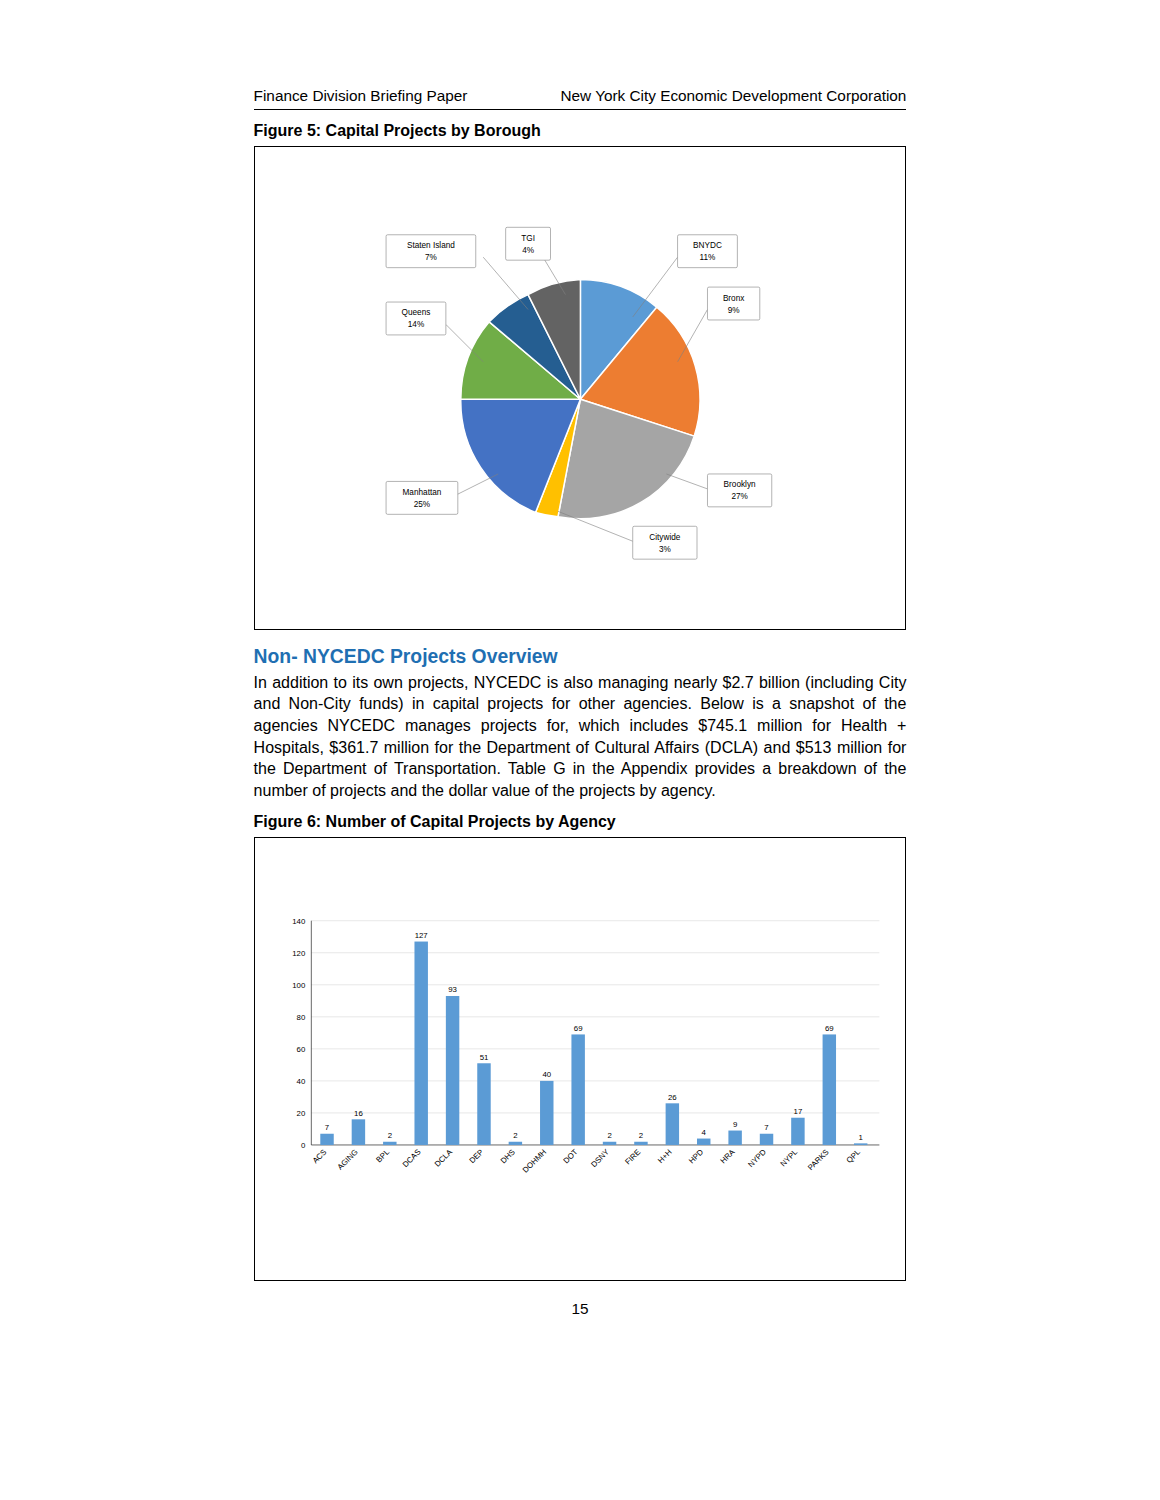Finance Division Briefing Paper
New York City Economic Development Corporation
Figure 5: Capital Projects by Borough
BNYDC 11% Bronx 9% Brooklyn 27% Citywide 3% Manhattan 25% Queens 14% Staten Island 7% TGI 4%
Non- NYCEDC Projects Overview
In addition to its own projects, NYCEDC is also managing nearly $2.7 billion (including City and Non-City funds) in capital projects for other agencies. Below is a snapshot of the agencies NYCEDC manages projects for, which includes $745.1 million for Health + Hospitals, $361.7 million for the Department of Cultural Affairs (DCLA) and $513 million for the Department of Transportation. Table G in the Appendix provides a breakdown of the number of projects and the dollar value of the projects by agency.
Figure 6: Number of Capital Projects by Agency
140 120 100 80 60 40 20 0 7 16 2 127 93 51 2 40 69 2 2 26 4 9 7 17 69 1 ACS AGING BPL DCAS DCLA DEP DHS DOHMH DOT DSNY FIRE H+H HPD HRA NYPD NYPL PARKS QPL
15